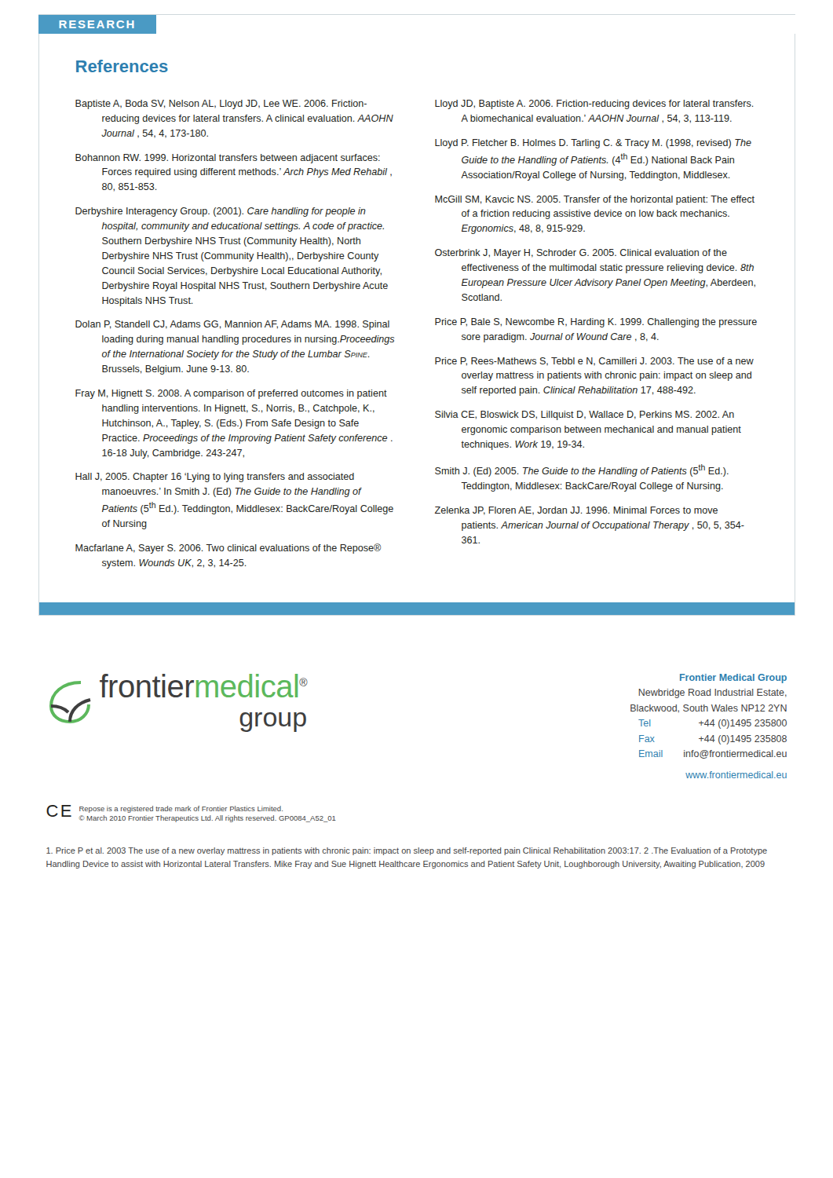RESEARCH
References
Baptiste A, Boda SV, Nelson AL, Lloyd JD, Lee WE. 2006. Friction-reducing devices for lateral transfers. A clinical evaluation. AAOHN Journal , 54, 4, 173-180.
Bohannon RW. 1999. Horizontal transfers between adjacent surfaces: Forces required using different methods.’ Arch Phys Med Rehabil , 80, 851-853.
Derbyshire Interagency Group. (2001). Care handling for people in hospital, community and educational settings. A code of practice. Southern Derbyshire NHS Trust (Community Health), North Derbyshire NHS Trust (Community Health),, Derbyshire County Council Social Services, Derbyshire Local Educational Authority, Derbyshire Royal Hospital NHS Trust, Southern Derbyshire Acute Hospitals NHS Trust.
Dolan P, Standell CJ, Adams GG, Mannion AF, Adams MA. 1998. Spinal loading during manual handling procedures in nursing.Proceedings of the International Society for the Study of the Lumbar Spine. Brussels, Belgium. June 9-13. 80.
Fray M, Hignett S. 2008. A comparison of preferred outcomes in patient handling interventions. In Hignett, S., Norris, B., Catchpole, K., Hutchinson, A., Tapley, S. (Eds.) From Safe Design to Safe Practice. Proceedings of the Improving Patient Safety conference . 16-18 July, Cambridge. 243-247,
Hall J, 2005. Chapter 16 ‘Lying to lying transfers and associated manoeuvres.’ In Smith J. (Ed) The Guide to the Handling of Patients (5th Ed.). Teddington, Middlesex: BackCare/Royal College of Nursing
Macfarlane A, Sayer S. 2006. Two clinical evaluations of the Repose® system. Wounds UK, 2, 3, 14-25.
Lloyd JD, Baptiste A. 2006. Friction-reducing devices for lateral transfers. A biomechanical evaluation.’ AAOHN Journal , 54, 3, 113-119.
Lloyd P. Fletcher B. Holmes D. Tarling C. & Tracy M. (1998, revised) The Guide to the Handling of Patients. (4th Ed.) National Back Pain Association/Royal College of Nursing, Teddington, Middlesex.
McGill SM, Kavcic NS. 2005. Transfer of the horizontal patient: The effect of a friction reducing assistive device on low back mechanics. Ergonomics, 48, 8, 915-929.
Osterbrink J, Mayer H, Schroder G. 2005. Clinical evaluation of the effectiveness of the multimodal static pressure relieving device. 8th European Pressure Ulcer Advisory Panel Open Meeting, Aberdeen, Scotland.
Price P, Bale S, Newcombe R, Harding K. 1999. Challenging the pressure sore paradigm. Journal of Wound Care , 8, 4.
Price P, Rees-Mathews S, Tebbl e N, Camilleri J. 2003. The use of a new overlay mattress in patients with chronic pain: impact on sleep and self reported pain. Clinical Rehabilitation 17, 488-492.
Silvia CE, Bloswick DS, Lillquist D, Wallace D, Perkins MS. 2002. An ergonomic comparison between mechanical and manual patient techniques. Work 19, 19-34.
Smith J. (Ed) 2005. The Guide to the Handling of Patients (5th Ed.). Teddington, Middlesex: BackCare/Royal College of Nursing.
Zelenka JP, Floren AE, Jordan JJ. 1996. Minimal Forces to move patients. American Journal of Occupational Therapy , 50, 5, 354-361.
frontier medical®
group
Frontier Medical Group
Newbridge Road Industrial Estate,
Blackwood, South Wales NP12 2YN
| Tel | +44 (0)1495 235800 |
| Fax | +44 (0)1495 235808 |
| Email | info@frontiermedical.eu |
www.frontiermedical.eu
C E
Repose is a registered trade mark of Frontier Plastics Limited.
© March 2010 Frontier Therapeutics Ltd. All rights reserved. GP0084_A52_01
1. Price P et al. 2003 The use of a new overlay mattress in patients with chronic pain: impact on sleep and self-reported pain Clinical Rehabilitation 2003:17. 2 .The Evaluation of a Prototype Handling Device to assist with Horizontal Lateral Transfers. Mike Fray and Sue Hignett Healthcare Ergonomics and Patient Safety Unit, Loughborough University, Awaiting Publication, 2009